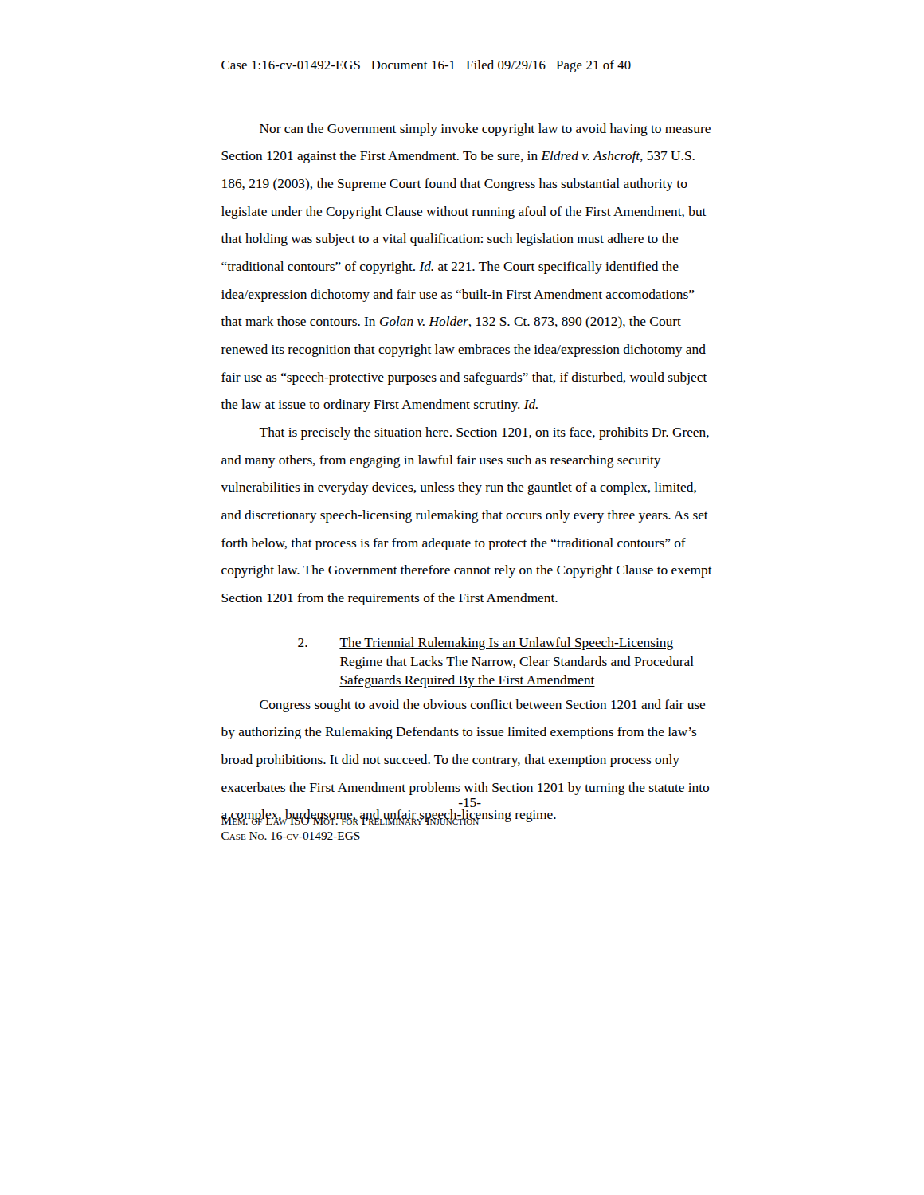Case 1:16-cv-01492-EGS Document 16-1 Filed 09/29/16 Page 21 of 40
Nor can the Government simply invoke copyright law to avoid having to measure Section 1201 against the First Amendment. To be sure, in Eldred v. Ashcroft, 537 U.S. 186, 219 (2003), the Supreme Court found that Congress has substantial authority to legislate under the Copyright Clause without running afoul of the First Amendment, but that holding was subject to a vital qualification: such legislation must adhere to the “traditional contours” of copyright. Id. at 221. The Court specifically identified the idea/expression dichotomy and fair use as “built-in First Amendment accomodations” that mark those contours. In Golan v. Holder, 132 S. Ct. 873, 890 (2012), the Court renewed its recognition that copyright law embraces the idea/expression dichotomy and fair use as “speech-protective purposes and safeguards” that, if disturbed, would subject the law at issue to ordinary First Amendment scrutiny. Id.
That is precisely the situation here. Section 1201, on its face, prohibits Dr. Green, and many others, from engaging in lawful fair uses such as researching security vulnerabilities in everyday devices, unless they run the gauntlet of a complex, limited, and discretionary speech-licensing rulemaking that occurs only every three years. As set forth below, that process is far from adequate to protect the “traditional contours” of copyright law. The Government therefore cannot rely on the Copyright Clause to exempt Section 1201 from the requirements of the First Amendment.
2.
The Triennial Rulemaking Is an Unlawful Speech-Licensing Regime that Lacks The Narrow, Clear Standards and Procedural Safeguards Required By the First Amendment
Congress sought to avoid the obvious conflict between Section 1201 and fair use by authorizing the Rulemaking Defendants to issue limited exemptions from the law’s broad prohibitions. It did not succeed. To the contrary, that exemption process only exacerbates the First Amendment problems with Section 1201 by turning the statute into a complex, burdensome, and unfair speech-licensing regime.
-15-
Mem. of Law ISO Mot. for Preliminary Injunction
Case No. 16-cv-01492-EGS